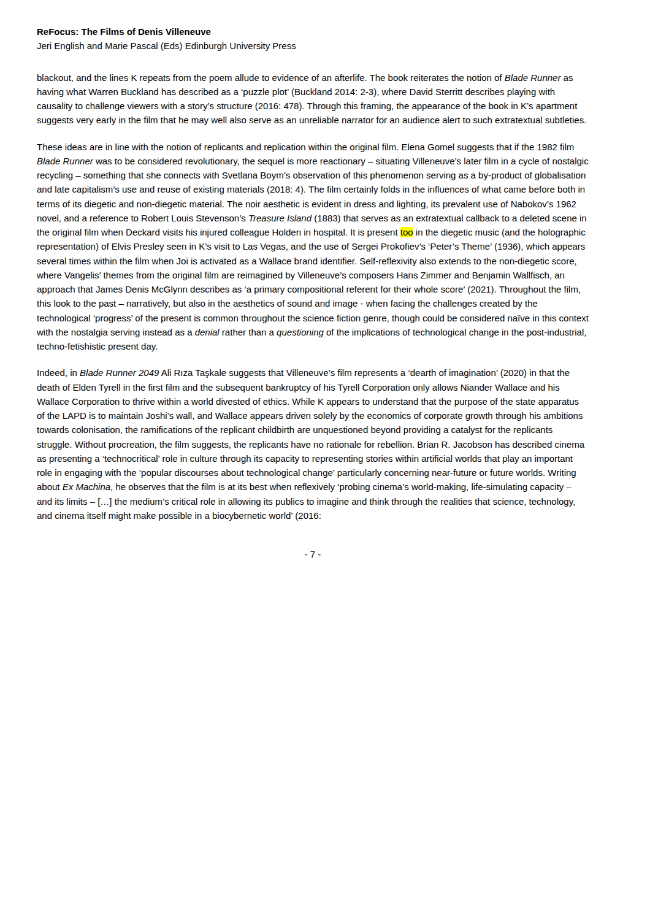ReFocus: The Films of Denis Villeneuve
Jeri English and Marie Pascal (Eds) Edinburgh University Press
blackout, and the lines K repeats from the poem allude to evidence of an afterlife. The book reiterates the notion of Blade Runner as having what Warren Buckland has described as a ‘puzzle plot’ (Buckland 2014: 2-3), where David Sterritt describes playing with causality to challenge viewers with a story’s structure (2016: 478). Through this framing, the appearance of the book in K’s apartment suggests very early in the film that he may well also serve as an unreliable narrator for an audience alert to such extratextual subtleties.
These ideas are in line with the notion of replicants and replication within the original film. Elena Gomel suggests that if the 1982 film Blade Runner was to be considered revolutionary, the sequel is more reactionary – situating Villeneuve’s later film in a cycle of nostalgic recycling – something that she connects with Svetlana Boym’s observation of this phenomenon serving as a by-product of globalisation and late capitalism’s use and reuse of existing materials (2018: 4). The film certainly folds in the influences of what came before both in terms of its diegetic and non-diegetic material. The noir aesthetic is evident in dress and lighting, its prevalent use of Nabokov’s 1962 novel, and a reference to Robert Louis Stevenson’s Treasure Island (1883) that serves as an extratextual callback to a deleted scene in the original film when Deckard visits his injured colleague Holden in hospital. It is present too in the diegetic music (and the holographic representation) of Elvis Presley seen in K’s visit to Las Vegas, and the use of Sergei Prokofiev’s ‘Peter’s Theme’ (1936), which appears several times within the film when Joi is activated as a Wallace brand identifier. Self-reflexivity also extends to the non-diegetic score, where Vangelis’ themes from the original film are reimagined by Villeneuve’s composers Hans Zimmer and Benjamin Wallfisch, an approach that James Denis McGlynn describes as ‘a primary compositional referent for their whole score’ (2021). Throughout the film, this look to the past – narratively, but also in the aesthetics of sound and image - when facing the challenges created by the technological ‘progress’ of the present is common throughout the science fiction genre, though could be considered naïve in this context with the nostalgia serving instead as a denial rather than a questioning of the implications of technological change in the post-industrial, techno-fetishistic present day.
Indeed, in Blade Runner 2049 Ali Rıza Taşkale suggests that Villeneuve’s film represents a ‘dearth of imagination’ (2020) in that the death of Elden Tyrell in the first film and the subsequent bankruptcy of his Tyrell Corporation only allows Niander Wallace and his Wallace Corporation to thrive within a world divested of ethics. While K appears to understand that the purpose of the state apparatus of the LAPD is to maintain Joshi’s wall, and Wallace appears driven solely by the economics of corporate growth through his ambitions towards colonisation, the ramifications of the replicant childbirth are unquestioned beyond providing a catalyst for the replicants struggle. Without procreation, the film suggests, the replicants have no rationale for rebellion. Brian R. Jacobson has described cinema as presenting a ‘technocritical’ role in culture through its capacity to representing stories within artificial worlds that play an important role in engaging with the ‘popular discourses about technological change’ particularly concerning near-future or future worlds. Writing about Ex Machina, he observes that the film is at its best when reflexively ‘probing cinema’s world-making, life-simulating capacity – and its limits – […] the medium’s critical role in allowing its publics to imagine and think through the realities that science, technology, and cinema itself might make possible in a biocybernetic world’ (2016:
- 7 -